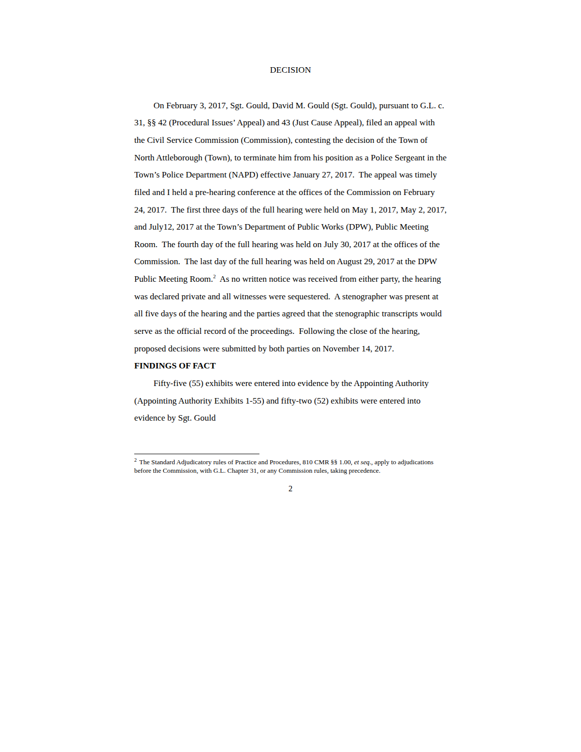DECISION
On February 3, 2017, Sgt. Gould, David M. Gould (Sgt. Gould), pursuant to G.L. c. 31, §§ 42 (Procedural Issues’ Appeal) and 43 (Just Cause Appeal), filed an appeal with the Civil Service Commission (Commission), contesting the decision of the Town of North Attleborough (Town), to terminate him from his position as a Police Sergeant in the Town’s Police Department (NAPD) effective January 27, 2017. The appeal was timely filed and I held a pre-hearing conference at the offices of the Commission on February 24, 2017. The first three days of the full hearing were held on May 1, 2017, May 2, 2017, and July12, 2017 at the Town’s Department of Public Works (DPW), Public Meeting Room. The fourth day of the full hearing was held on July 30, 2017 at the offices of the Commission. The last day of the full hearing was held on August 29, 2017 at the DPW Public Meeting Room.2 As no written notice was received from either party, the hearing was declared private and all witnesses were sequestered. A stenographer was present at all five days of the hearing and the parties agreed that the stenographic transcripts would serve as the official record of the proceedings. Following the close of the hearing, proposed decisions were submitted by both parties on November 14, 2017.
FINDINGS OF FACT
Fifty-five (55) exhibits were entered into evidence by the Appointing Authority (Appointing Authority Exhibits 1-55) and fifty-two (52) exhibits were entered into evidence by Sgt. Gould
2 The Standard Adjudicatory rules of Practice and Procedures, 810 CMR §§ 1.00, et seq., apply to adjudications before the Commission, with G.L. Chapter 31, or any Commission rules, taking precedence.
2